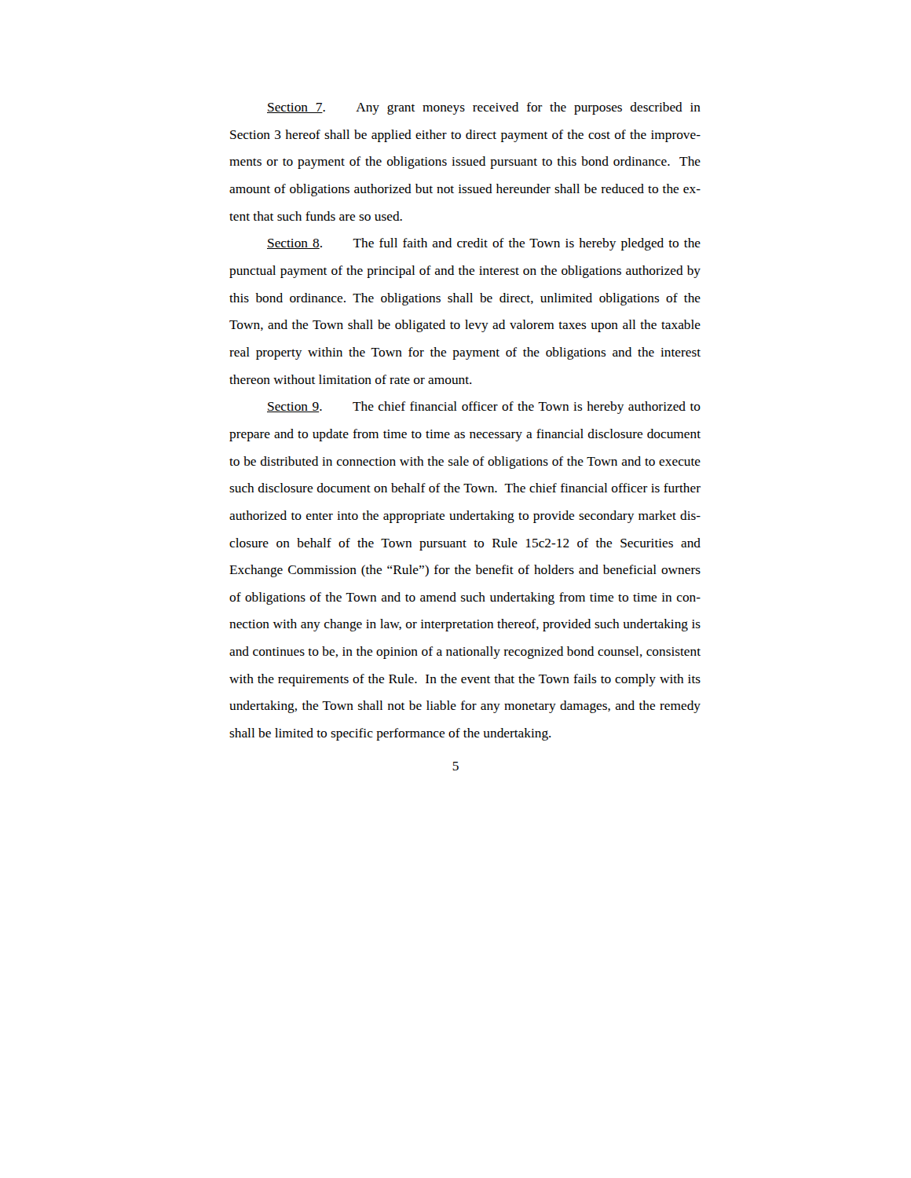Section 7. Any grant moneys received for the purposes described in Section 3 hereof shall be applied either to direct payment of the cost of the improvements or to payment of the obligations issued pursuant to this bond ordinance. The amount of obligations authorized but not issued hereunder shall be reduced to the extent that such funds are so used.
Section 8. The full faith and credit of the Town is hereby pledged to the punctual payment of the principal of and the interest on the obligations authorized by this bond ordinance. The obligations shall be direct, unlimited obligations of the Town, and the Town shall be obligated to levy ad valorem taxes upon all the taxable real property within the Town for the payment of the obligations and the interest thereon without limitation of rate or amount.
Section 9. The chief financial officer of the Town is hereby authorized to prepare and to update from time to time as necessary a financial disclosure document to be distributed in connection with the sale of obligations of the Town and to execute such disclosure document on behalf of the Town. The chief financial officer is further authorized to enter into the appropriate undertaking to provide secondary market disclosure on behalf of the Town pursuant to Rule 15c2-12 of the Securities and Exchange Commission (the “Rule”) for the benefit of holders and beneficial owners of obligations of the Town and to amend such undertaking from time to time in connection with any change in law, or interpretation thereof, provided such undertaking is and continues to be, in the opinion of a nationally recognized bond counsel, consistent with the requirements of the Rule. In the event that the Town fails to comply with its undertaking, the Town shall not be liable for any monetary damages, and the remedy shall be limited to specific performance of the undertaking.
5